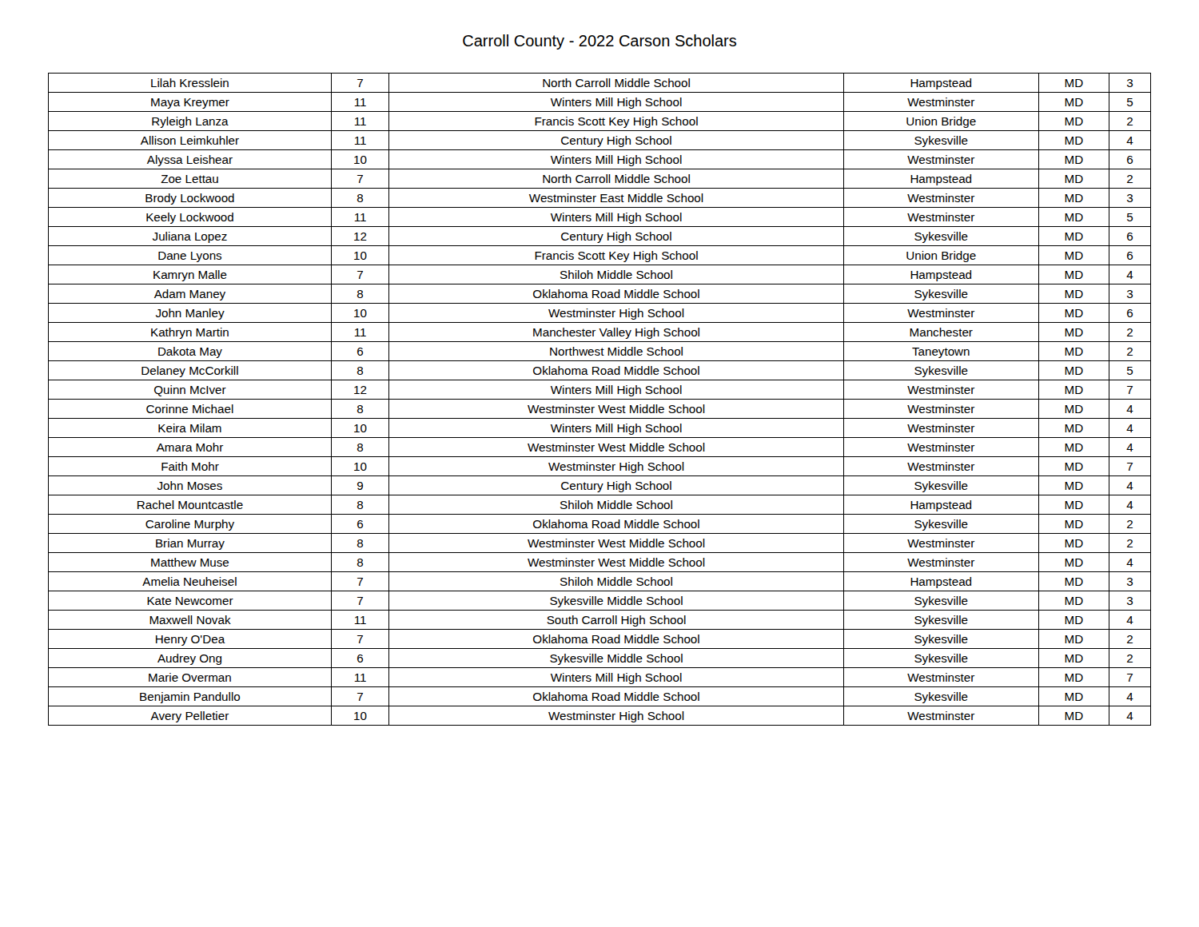Carroll County - 2022 Carson Scholars
| Lilah Kresslein | 7 | North Carroll Middle School | Hampstead | MD | 3 |
| Maya Kreymer | 11 | Winters Mill High School | Westminster | MD | 5 |
| Ryleigh Lanza | 11 | Francis Scott Key High School | Union Bridge | MD | 2 |
| Allison Leimkuhler | 11 | Century High School | Sykesville | MD | 4 |
| Alyssa Leishear | 10 | Winters Mill High School | Westminster | MD | 6 |
| Zoe Lettau | 7 | North Carroll Middle School | Hampstead | MD | 2 |
| Brody Lockwood | 8 | Westminster East Middle School | Westminster | MD | 3 |
| Keely Lockwood | 11 | Winters Mill High School | Westminster | MD | 5 |
| Juliana Lopez | 12 | Century High School | Sykesville | MD | 6 |
| Dane Lyons | 10 | Francis Scott Key High School | Union Bridge | MD | 6 |
| Kamryn Malle | 7 | Shiloh Middle School | Hampstead | MD | 4 |
| Adam Maney | 8 | Oklahoma Road Middle School | Sykesville | MD | 3 |
| John Manley | 10 | Westminster High School | Westminster | MD | 6 |
| Kathryn Martin | 11 | Manchester Valley High School | Manchester | MD | 2 |
| Dakota May | 6 | Northwest Middle School | Taneytown | MD | 2 |
| Delaney McCorkill | 8 | Oklahoma Road Middle School | Sykesville | MD | 5 |
| Quinn McIver | 12 | Winters Mill High School | Westminster | MD | 7 |
| Corinne Michael | 8 | Westminster West Middle School | Westminster | MD | 4 |
| Keira Milam | 10 | Winters Mill High School | Westminster | MD | 4 |
| Amara Mohr | 8 | Westminster West Middle School | Westminster | MD | 4 |
| Faith Mohr | 10 | Westminster High School | Westminster | MD | 7 |
| John Moses | 9 | Century High School | Sykesville | MD | 4 |
| Rachel Mountcastle | 8 | Shiloh Middle School | Hampstead | MD | 4 |
| Caroline Murphy | 6 | Oklahoma Road Middle School | Sykesville | MD | 2 |
| Brian Murray | 8 | Westminster West Middle School | Westminster | MD | 2 |
| Matthew Muse | 8 | Westminster West Middle School | Westminster | MD | 4 |
| Amelia Neuheisel | 7 | Shiloh Middle School | Hampstead | MD | 3 |
| Kate Newcomer | 7 | Sykesville Middle School | Sykesville | MD | 3 |
| Maxwell Novak | 11 | South Carroll High School | Sykesville | MD | 4 |
| Henry O'Dea | 7 | Oklahoma Road Middle School | Sykesville | MD | 2 |
| Audrey Ong | 6 | Sykesville Middle School | Sykesville | MD | 2 |
| Marie Overman | 11 | Winters Mill High School | Westminster | MD | 7 |
| Benjamin Pandullo | 7 | Oklahoma Road Middle School | Sykesville | MD | 4 |
| Avery Pelletier | 10 | Westminster High School | Westminster | MD | 4 |